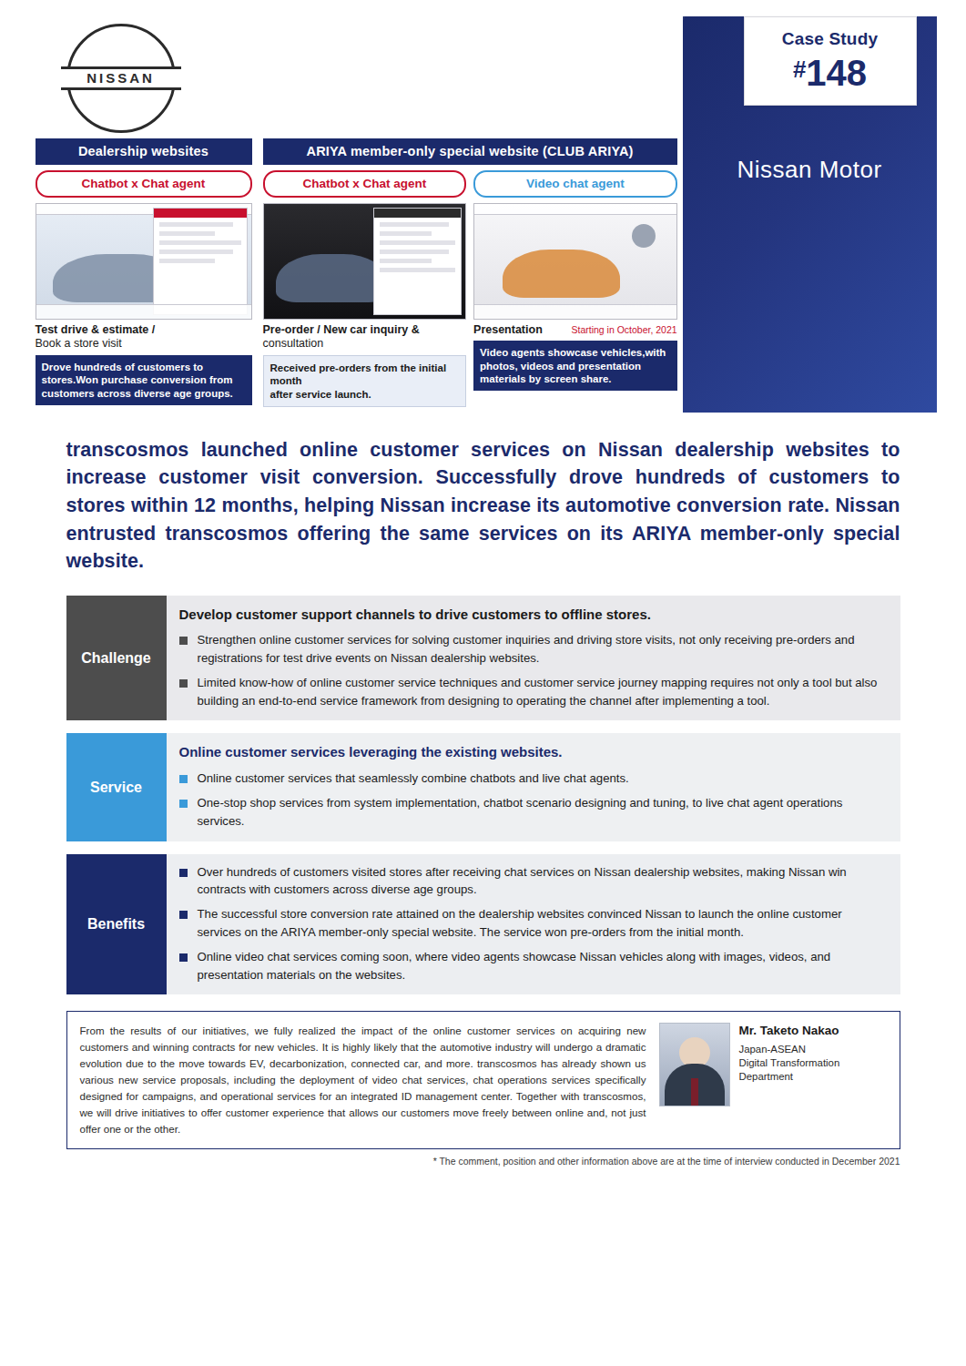NISSAN
Dealership websites
Chatbot x Chat agent
Test drive & estimate /Book a store visit
Drove hundreds of customers to stores.Won purchase conversion from customers across diverse age groups.
ARIYA member-only special website (CLUB ARIYA)
Chatbot x Chat agent
Pre-order / New car inquiry &consultation
Received pre-orders from the initial month
after service launch.
Video chat agent
Presentation
Starting in October, 2021
Video agents showcase vehicles,with photos, videos and presentation materials by screen share.
Nissan Motor
Case Study
#148
transcosmos launched online customer services on Nissan dealership websites to increase customer visit conversion. Successfully drove hundreds of customers to stores within 12 months, helping Nissan increase its automotive conversion rate. Nissan entrusted transcosmos offering the same services on its ARIYA member-only special website.
Challenge
Develop customer support channels to drive customers to offline stores.
Strengthen online customer services for solving customer inquiries and driving store visits, not only receiving pre-orders and registrations for test drive events on Nissan dealership websites.
Limited know-how of online customer service techniques and customer service journey mapping requires not only a tool but also building an end-to-end service framework from designing to operating the channel after implementing a tool.
Service
Online customer services leveraging the existing websites.
Online customer services that seamlessly combine chatbots and live chat agents.
One-stop shop services from system implementation, chatbot scenario designing and tuning, to live chat agent operations services.
Benefits
Over hundreds of customers visited stores after receiving chat services on Nissan dealership websites, making Nissan win contracts with customers across diverse age groups.
The successful store conversion rate attained on the dealership websites convinced Nissan to launch the online customer services on the ARIYA member-only special website. The service won pre-orders from the initial month.
Online video chat services coming soon, where video agents showcase Nissan vehicles along with images, videos, and presentation materials on the websites.
From the results of our initiatives, we fully realized the impact of the online customer services on acquiring new customers and winning contracts for new vehicles. It is highly likely that the automotive industry will undergo a dramatic evolution due to the move towards EV, decarbonization, connected car, and more. transcosmos has already shown us various new service proposals, including the deployment of video chat services, chat operations services specifically designed for campaigns, and operational services for an integrated ID management center. Together with transcosmos, we will drive initiatives to offer customer experience that allows our customers move freely between online and, not just offer one or the other.
Mr. Taketo Nakao
Japan-ASEAN
Digital Transformation
Department
* The comment, position and other information above are at the time of interview conducted in December 2021